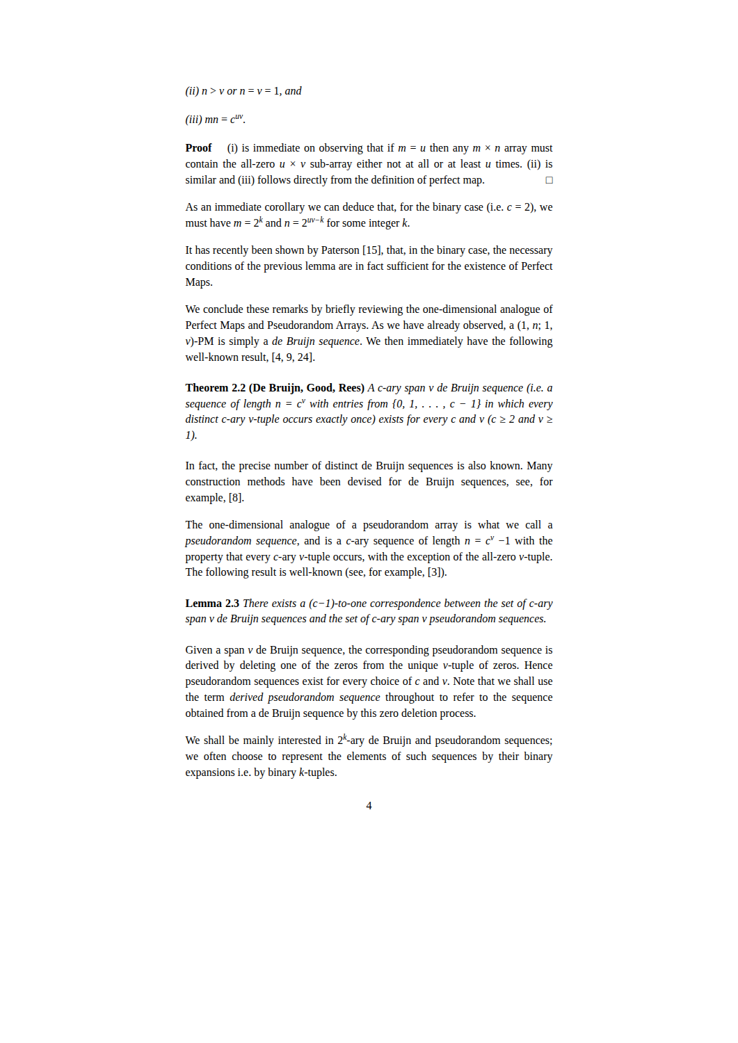(ii) n > v or n = v = 1, and
(iii) mn = cuv.
Proof (i) is immediate on observing that if m = u then any m × n array must contain the all-zero u × v sub-array either not at all or at least u times. (ii) is similar and (iii) follows directly from the definition of perfect map. □
As an immediate corollary we can deduce that, for the binary case (i.e. c = 2), we must have m = 2k and n = 2uv−k for some integer k.
It has recently been shown by Paterson [15], that, in the binary case, the necessary conditions of the previous lemma are in fact sufficient for the existence of Perfect Maps.
We conclude these remarks by briefly reviewing the one-dimensional analogue of Perfect Maps and Pseudorandom Arrays. As we have already observed, a (1, n; 1, v)-PM is simply a de Bruijn sequence. We then immediately have the following well-known result, [4, 9, 24].
Theorem 2.2 (De Bruijn, Good, Rees) A c-ary span v de Bruijn sequence (i.e. a sequence of length n = cv with entries from {0, 1, . . . , c − 1} in which every distinct c-ary v-tuple occurs exactly once) exists for every c and v (c ≥ 2 and v ≥ 1).
In fact, the precise number of distinct de Bruijn sequences is also known. Many construction methods have been devised for de Bruijn sequences, see, for example, [8].
The one-dimensional analogue of a pseudorandom array is what we call a pseudorandom sequence, and is a c-ary sequence of length n = cv −1 with the property that every c-ary v-tuple occurs, with the exception of the all-zero v-tuple. The following result is well-known (see, for example, [3]).
Lemma 2.3 There exists a (c−1)-to-one correspondence between the set of c-ary span v de Bruijn sequences and the set of c-ary span v pseudorandom sequences.
Given a span v de Bruijn sequence, the corresponding pseudorandom sequence is derived by deleting one of the zeros from the unique v-tuple of zeros. Hence pseudorandom sequences exist for every choice of c and v. Note that we shall use the term derived pseudorandom sequence throughout to refer to the sequence obtained from a de Bruijn sequence by this zero deletion process.
We shall be mainly interested in 2k-ary de Bruijn and pseudorandom sequences; we often choose to represent the elements of such sequences by their binary expansions i.e. by binary k-tuples.
4